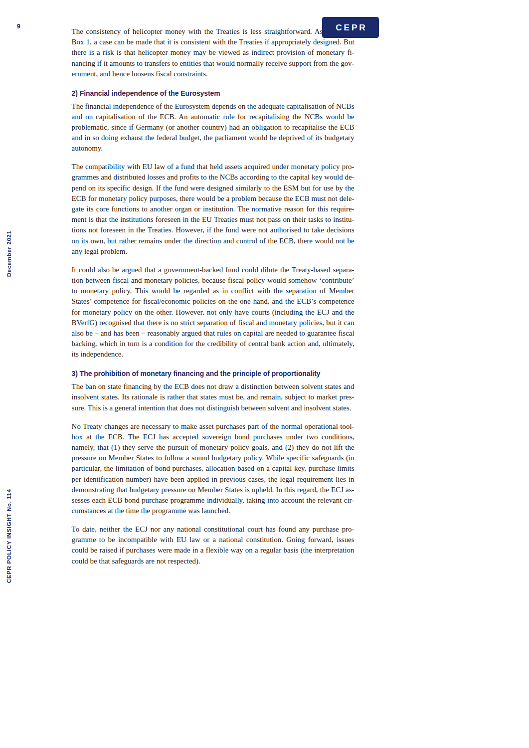9
CEPR
December 2021
CEPR POLICY INSIGHT No. 114
The consistency of helicopter money with the Treaties is less straightforward. As argued in Box 1, a case can be made that it is consistent with the Treaties if appropriately designed. But there is a risk is that helicopter money may be viewed as indirect provision of monetary financing if it amounts to transfers to entities that would normally receive support from the government, and hence loosens fiscal constraints.
2) Financial independence of the Eurosystem
The financial independence of the Eurosystem depends on the adequate capitalisation of NCBs and on capitalisation of the ECB. An automatic rule for recapitalising the NCBs would be problematic, since if Germany (or another country) had an obligation to recapitalise the ECB and in so doing exhaust the federal budget, the parliament would be deprived of its budgetary autonomy.
The compatibility with EU law of a fund that held assets acquired under monetary policy programmes and distributed losses and profits to the NCBs according to the capital key would depend on its specific design. If the fund were designed similarly to the ESM but for use by the ECB for monetary policy purposes, there would be a problem because the ECB must not delegate its core functions to another organ or institution. The normative reason for this requirement is that the institutions foreseen in the EU Treaties must not pass on their tasks to institutions not foreseen in the Treaties. However, if the fund were not authorised to take decisions on its own, but rather remains under the direction and control of the ECB, there would not be any legal problem.
It could also be argued that a government-backed fund could dilute the Treaty-based separation between fiscal and monetary policies, because fiscal policy would somehow ‘contribute’ to monetary policy. This would be regarded as in conflict with the separation of Member States’ competence for fiscal/economic policies on the one hand, and the ECB’s competence for monetary policy on the other. However, not only have courts (including the ECJ and the BVerfG) recognised that there is no strict separation of fiscal and monetary policies, but it can also be – and has been – reasonably argued that rules on capital are needed to guarantee fiscal backing, which in turn is a condition for the credibility of central bank action and, ultimately, its independence.
3) The prohibition of monetary financing and the principle of proportionality
The ban on state financing by the ECB does not draw a distinction between solvent states and insolvent states. Its rationale is rather that states must be, and remain, subject to market pressure. This is a general intention that does not distinguish between solvent and insolvent states.
No Treaty changes are necessary to make asset purchases part of the normal operational toolbox at the ECB. The ECJ has accepted sovereign bond purchases under two conditions, namely, that (1) they serve the pursuit of monetary policy goals, and (2) they do not lift the pressure on Member States to follow a sound budgetary policy. While specific safeguards (in particular, the limitation of bond purchases, allocation based on a capital key, purchase limits per identification number) have been applied in previous cases, the legal requirement lies in demonstrating that budgetary pressure on Member States is upheld. In this regard, the ECJ assesses each ECB bond purchase programme individually, taking into account the relevant circumstances at the time the programme was launched.
To date, neither the ECJ nor any national constitutional court has found any purchase programme to be incompatible with EU law or a national constitution. Going forward, issues could be raised if purchases were made in a flexible way on a regular basis (the interpretation could be that safeguards are not respected).